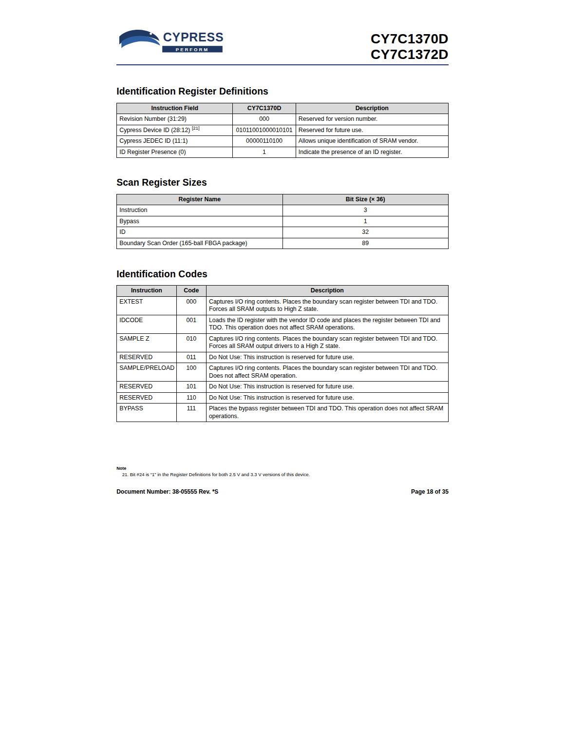CYPRESS PERFORM
CY7C1370D
CY7C1372D
Identification Register Definitions
| Instruction Field | CY7C1370D | Description |
| --- | --- | --- |
| Revision Number (31:29) | 000 | Reserved for version number. |
| Cypress Device ID (28:12) [21] | 01011001000010101 | Reserved for future use. |
| Cypress JEDEC ID (11:1) | 00000110100 | Allows unique identification of SRAM vendor. |
| ID Register Presence (0) | 1 | Indicate the presence of an ID register. |
Scan Register Sizes
| Register Name | Bit Size (× 36) |
| --- | --- |
| Instruction | 3 |
| Bypass | 1 |
| ID | 32 |
| Boundary Scan Order (165-ball FBGA package) | 89 |
Identification Codes
| Instruction | Code | Description |
| --- | --- | --- |
| EXTEST | 000 | Captures I/O ring contents. Places the boundary scan register between TDI and TDO. Forces all SRAM outputs to High Z state. |
| IDCODE | 001 | Loads the ID register with the vendor ID code and places the register between TDI and TDO. This operation does not affect SRAM operations. |
| SAMPLE Z | 010 | Captures I/O ring contents. Places the boundary scan register between TDI and TDO. Forces all SRAM output drivers to a High Z state. |
| RESERVED | 011 | Do Not Use: This instruction is reserved for future use. |
| SAMPLE/PRELOAD | 100 | Captures I/O ring contents. Places the boundary scan register between TDI and TDO. Does not affect SRAM operation. |
| RESERVED | 101 | Do Not Use: This instruction is reserved for future use. |
| RESERVED | 110 | Do Not Use: This instruction is reserved for future use. |
| BYPASS | 111 | Places the bypass register between TDI and TDO. This operation does not affect SRAM operations. |
Note
21. Bit #24 is “1” in the Register Definitions for both 2.5 V and 3.3 V versions of this device.
Document Number: 38-05555 Rev. *S
Page 18 of 35